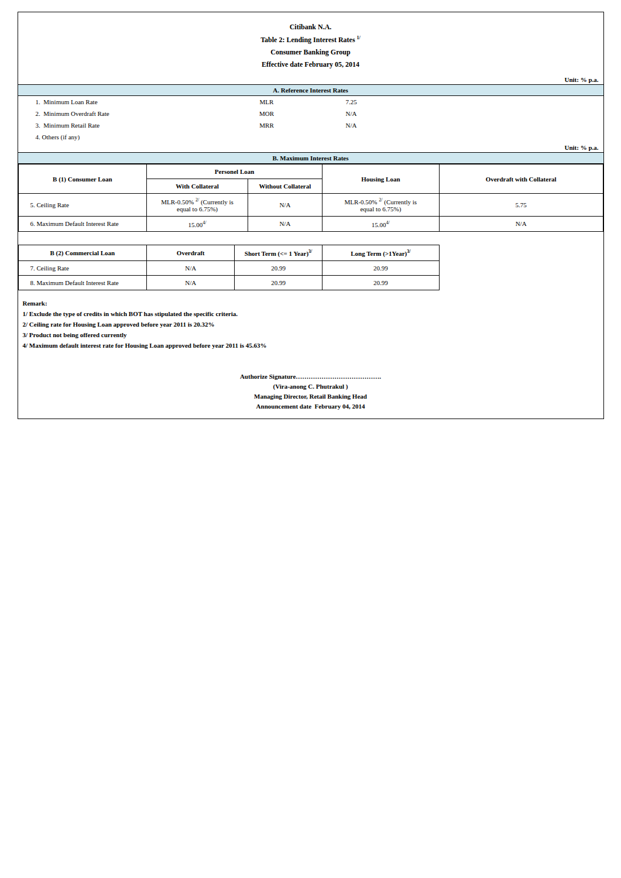Citibank N.A.
Table 2: Lending Interest Rates 1/
Consumer Banking Group
Effective date February 05, 2014
Unit: % p.a.
A. Reference Interest Rates
| 1. Minimum Loan Rate | MLR | 7.25 |
| 2. Minimum Overdraft Rate | MOR | N/A |
| 3. Minimum Retail Rate | MRR | N/A |
| 4. Others (if any) | | |
Unit: % p.a.
B. Maximum Interest Rates
| B (1) Consumer Loan | Personel Loan | Housing Loan | Overdraft with Collateral |
| With Collateral | Without Collateral |
| 5. Ceiling Rate | MLR-0.50% 2/ (Currently is equal to 6.75%) | N/A | MLR-0.50% 2/ (Currently is equal to 6.75%) | 5.75 |
| 6. Maximum Default Interest Rate | 15.00 4/ | N/A | 15.00 4/ | N/A |
| B (2) Commercial Loan | Overdraft | Short Term (<= 1 Year) 3/ | Long Term (>1Year) 3/ | |
| 7. Ceiling Rate | N/A | 20.99 | 20.99 | |
| 8. Maximum Default Interest Rate | N/A | 20.99 | 20.99 | |
Remark:
1/ Exclude the type of credits in which BOT has stipulated the specific criteria.
2/ Ceiling rate for Housing Loan approved before year 2011 is 20.32%
3/ Product not being offered currently
4/ Maximum default interest rate for Housing Loan approved before year 2011 is 45.63%
Authorize Signature………………………………….
(Vira-anong C. Phutrakul )
Managing Director, Retail Banking Head
Announcement date February 04, 2014